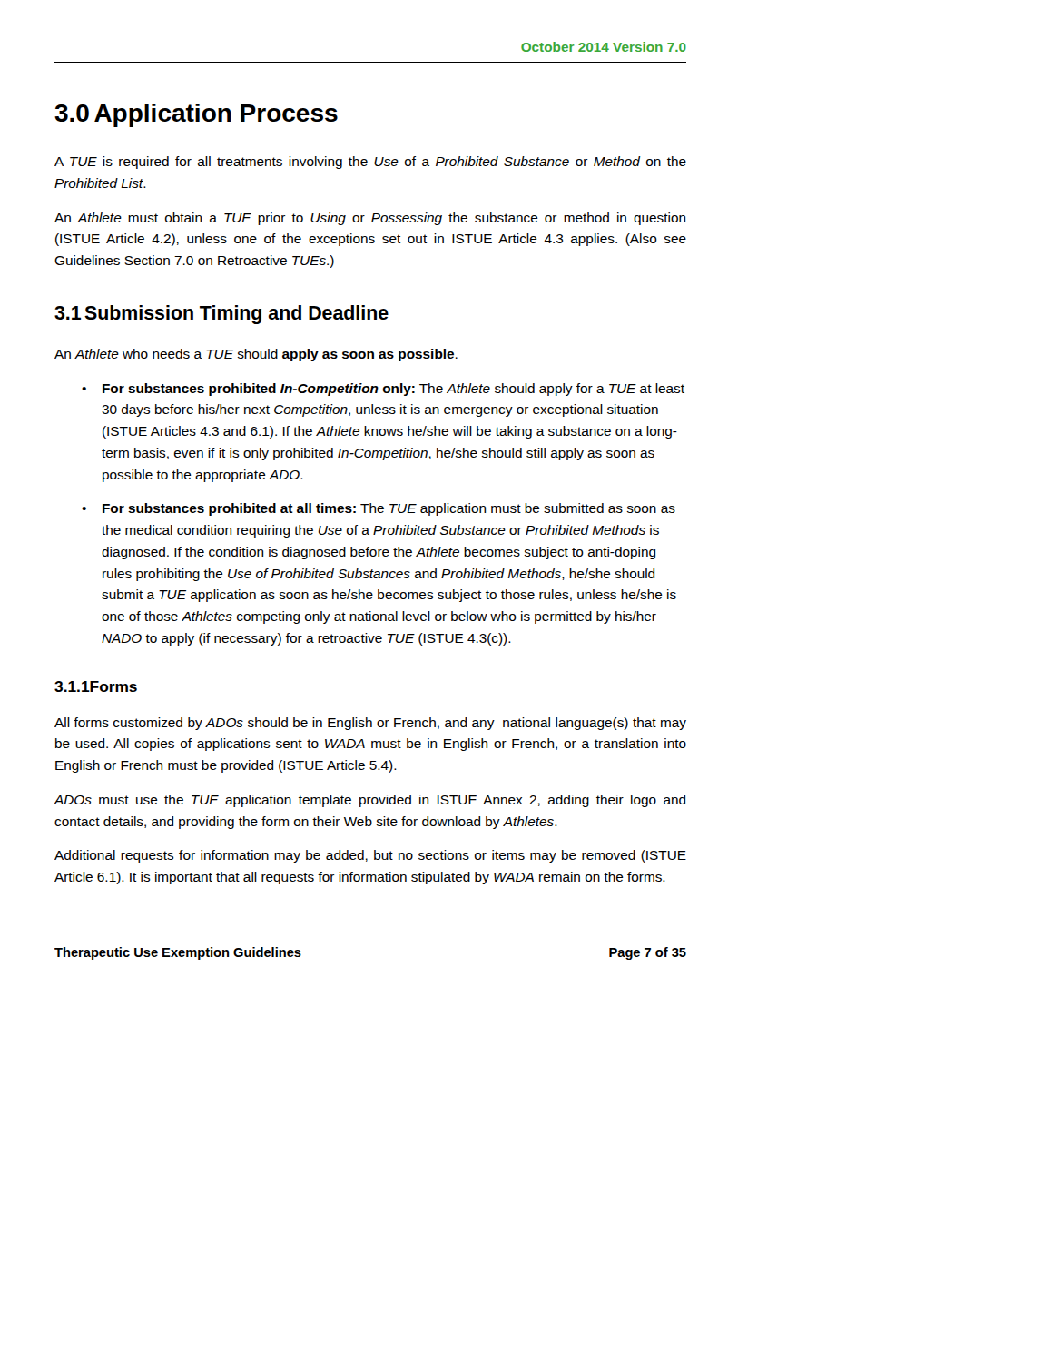October 2014 Version 7.0
3.0 Application Process
A TUE is required for all treatments involving the Use of a Prohibited Substance or Method on the Prohibited List.
An Athlete must obtain a TUE prior to Using or Possessing the substance or method in question (ISTUE Article 4.2), unless one of the exceptions set out in ISTUE Article 4.3 applies. (Also see Guidelines Section 7.0 on Retroactive TUEs.)
3.1 Submission Timing and Deadline
An Athlete who needs a TUE should apply as soon as possible.
For substances prohibited In-Competition only: The Athlete should apply for a TUE at least 30 days before his/her next Competition, unless it is an emergency or exceptional situation (ISTUE Articles 4.3 and 6.1). If the Athlete knows he/she will be taking a substance on a long-term basis, even if it is only prohibited In-Competition, he/she should still apply as soon as possible to the appropriate ADO.
For substances prohibited at all times: The TUE application must be submitted as soon as the medical condition requiring the Use of a Prohibited Substance or Prohibited Methods is diagnosed. If the condition is diagnosed before the Athlete becomes subject to anti-doping rules prohibiting the Use of Prohibited Substances and Prohibited Methods, he/she should submit a TUE application as soon as he/she becomes subject to those rules, unless he/she is one of those Athletes competing only at national level or below who is permitted by his/her NADO to apply (if necessary) for a retroactive TUE (ISTUE 4.3(c)).
3.1.1 Forms
All forms customized by ADOs should be in English or French, and any national language(s) that may be used. All copies of applications sent to WADA must be in English or French, or a translation into English or French must be provided (ISTUE Article 5.4).
ADOs must use the TUE application template provided in ISTUE Annex 2, adding their logo and contact details, and providing the form on their Web site for download by Athletes.
Additional requests for information may be added, but no sections or items may be removed (ISTUE Article 6.1). It is important that all requests for information stipulated by WADA remain on the forms.
Therapeutic Use Exemption Guidelines
Page 7 of 35